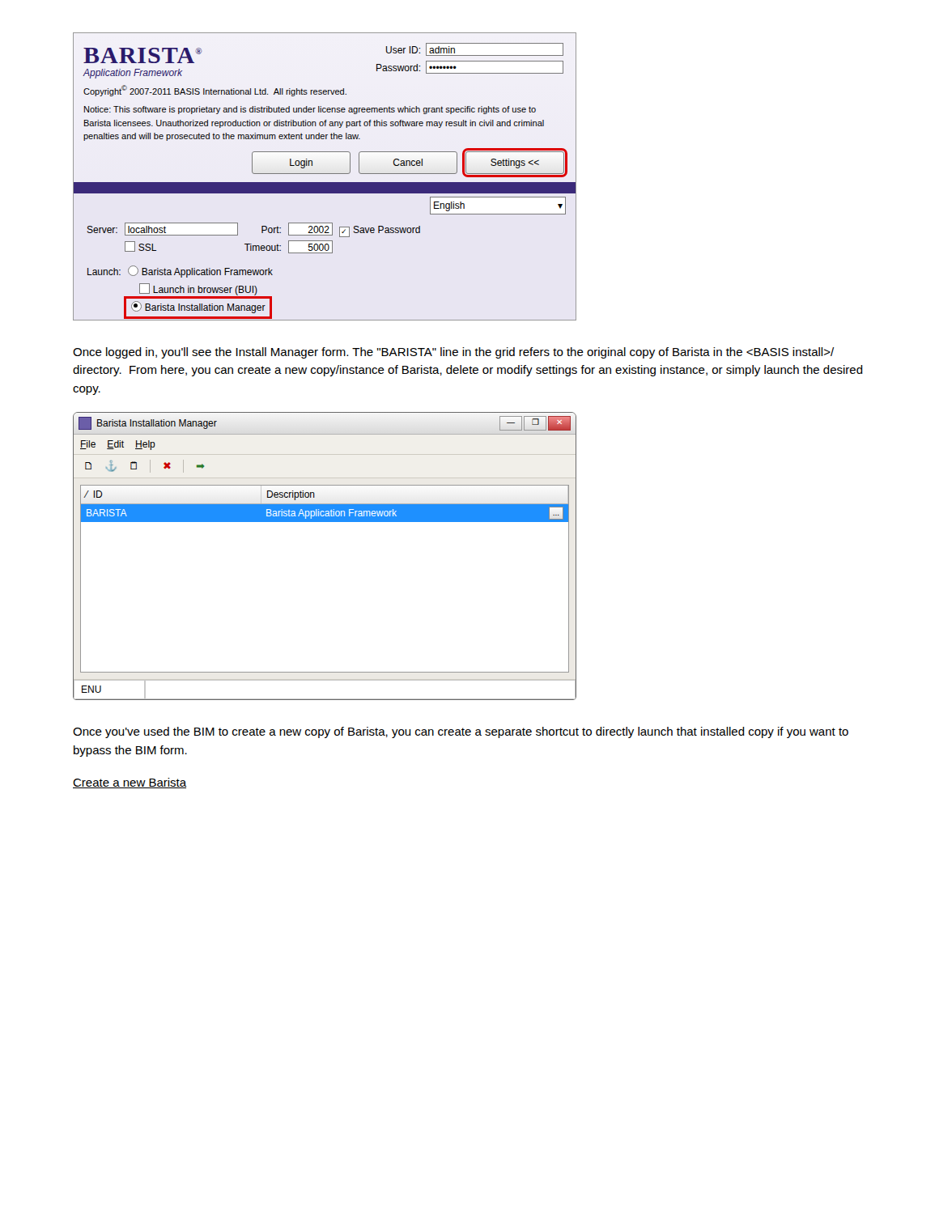BARISTA®
Application Framework
| User ID: | admin |
| Password: | •••••••• |
Copyright© 2007-2011 BASIS International Ltd. All rights reserved.
Notice: This software is proprietary and is distributed under license agreements which grant specific rights of use to Barista licensees. Unauthorized reproduction or distribution of any part of this software may result in civil and criminal penalties and will be prosecuted to the maximum extent under the law.
Login
Cancel
Settings <<
English▾
| Server: | localhost | Port: | 2002 | ✓ Save Password |
| | SSL | Timeout: | 5000 | |
| Launch: | Barista Application Framework |
| | Launch in browser (BUI) |
| | Barista Installation Manager |
Once logged in, you'll see the Install Manager form. The "BARISTA" line in the grid refers to the original copy of Barista in the <BASIS install>/ directory. From here, you can create a new copy/instance of Barista, delete or modify settings for an existing instance, or simply launch the desired copy.
Barista Installation Manager
—
❐
✕
File Edit Help
🗋 ⚓ 🗒 ✖ ➡
⁄ ID
Description
BARISTA
Barista Application Framework...
ENU
Once you've used the BIM to create a new copy of Barista, you can create a separate shortcut to directly launch that installed copy if you want to bypass the BIM form.
Create a new Barista